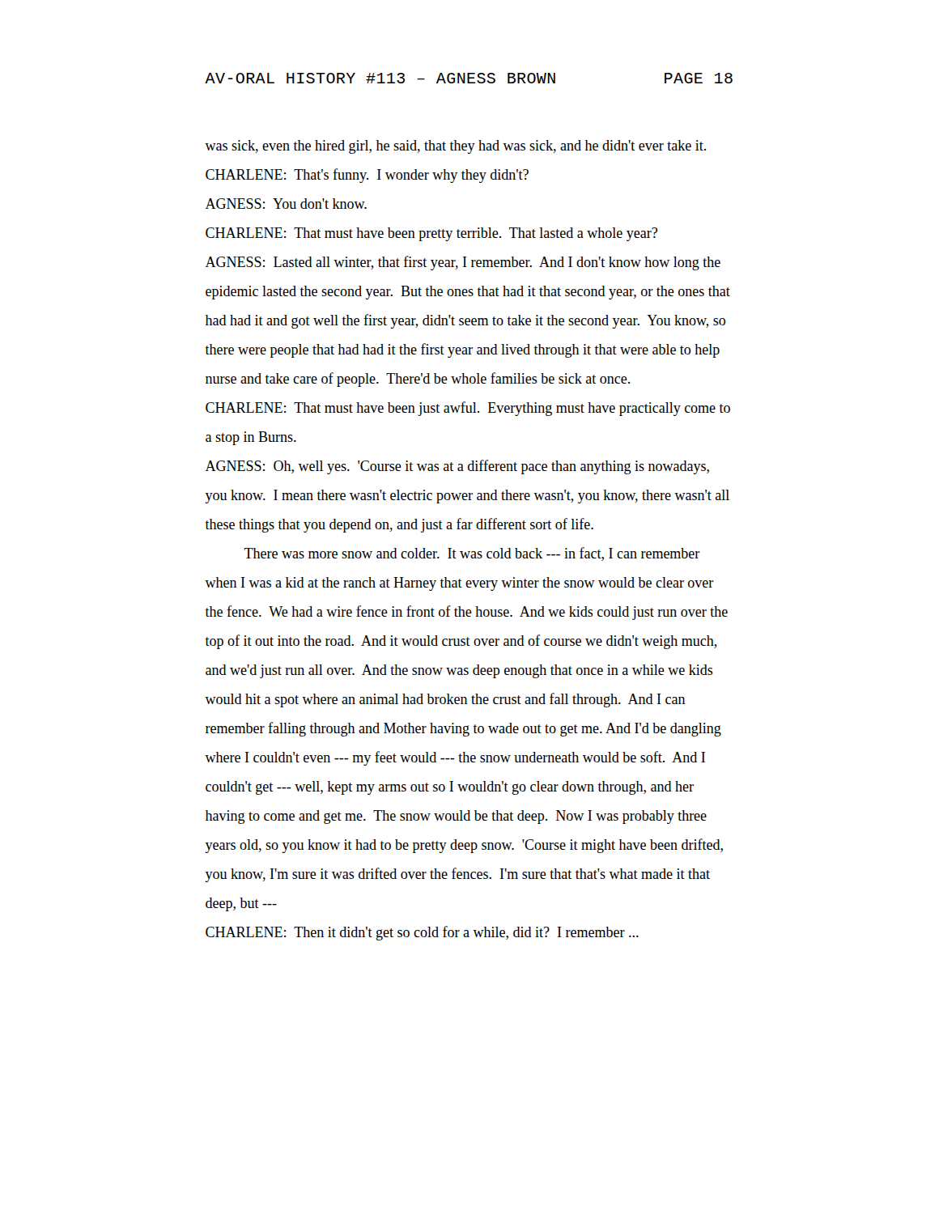AV-Oral History #113 – Agness Brown Page 18
was sick, even the hired girl, he said, that they had was sick, and he didn't ever take it.
Charlene: That's funny. I wonder why they didn't?
Agness: You don't know.
Charlene: That must have been pretty terrible. That lasted a whole year?
Agness: Lasted all winter, that first year, I remember. And I don't know how long the epidemic lasted the second year. But the ones that had it that second year, or the ones that had had it and got well the first year, didn't seem to take it the second year. You know, so there were people that had had it the first year and lived through it that were able to help nurse and take care of people. There'd be whole families be sick at once.
Charlene: That must have been just awful. Everything must have practically come to a stop in Burns.
Agness: Oh, well yes. 'Course it was at a different pace than anything is nowadays, you know. I mean there wasn't electric power and there wasn't, you know, there wasn't all these things that you depend on, and just a far different sort of life.
There was more snow and colder. It was cold back --- in fact, I can remember when I was a kid at the ranch at Harney that every winter the snow would be clear over the fence. We had a wire fence in front of the house. And we kids could just run over the top of it out into the road. And it would crust over and of course we didn't weigh much, and we'd just run all over. And the snow was deep enough that once in a while we kids would hit a spot where an animal had broken the crust and fall through. And I can remember falling through and Mother having to wade out to get me. And I'd be dangling where I couldn't even --- my feet would --- the snow underneath would be soft. And I couldn't get --- well, kept my arms out so I wouldn't go clear down through, and her having to come and get me. The snow would be that deep. Now I was probably three years old, so you know it had to be pretty deep snow. 'Course it might have been drifted, you know, I'm sure it was drifted over the fences. I'm sure that that's what made it that deep, but ---
Charlene: Then it didn't get so cold for a while, did it? I remember ...